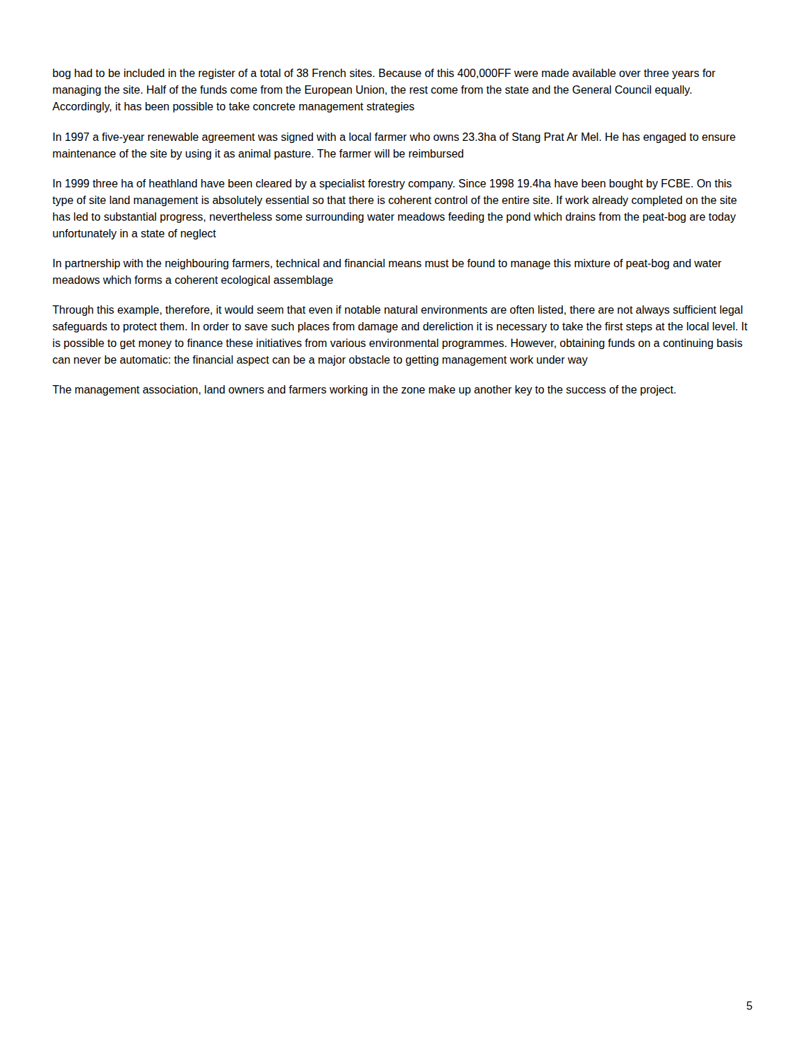bog had to be included in the register of a total of 38 French sites. Because of this 400,000FF were made available over three years for managing the site. Half of the funds come from the European Union, the rest come from the state and the General Council equally. Accordingly, it has been possible to take concrete management strategies
In 1997 a five-year renewable agreement was signed with a local farmer who owns 23.3ha of Stang Prat Ar Mel. He has engaged to ensure maintenance of the site by using it as animal pasture. The farmer will be reimbursed
In 1999 three ha of heathland have been cleared by a specialist forestry company. Since 1998 19.4ha have been bought by FCBE. On this type of site land management is absolutely essential so that there is coherent control of the entire site. If work already completed on the site has led to substantial progress, nevertheless some surrounding water meadows feeding the pond which drains from the peat-bog are today unfortunately in a state of neglect
In partnership with the neighbouring farmers, technical and financial means must be found to manage this mixture of peat-bog and water meadows which forms a coherent ecological assemblage
Through this example, therefore, it would seem that even if notable natural environments are often listed, there are not always sufficient legal safeguards to protect them. In order to save such places from damage and dereliction it is necessary to take the first steps at the local level. It is possible to get money to finance these initiatives from various environmental programmes. However, obtaining funds on a continuing basis can never be automatic: the financial aspect can be a major obstacle to getting management work under way
The management association, land owners and farmers working in the zone make up another key to the success of the project.
5